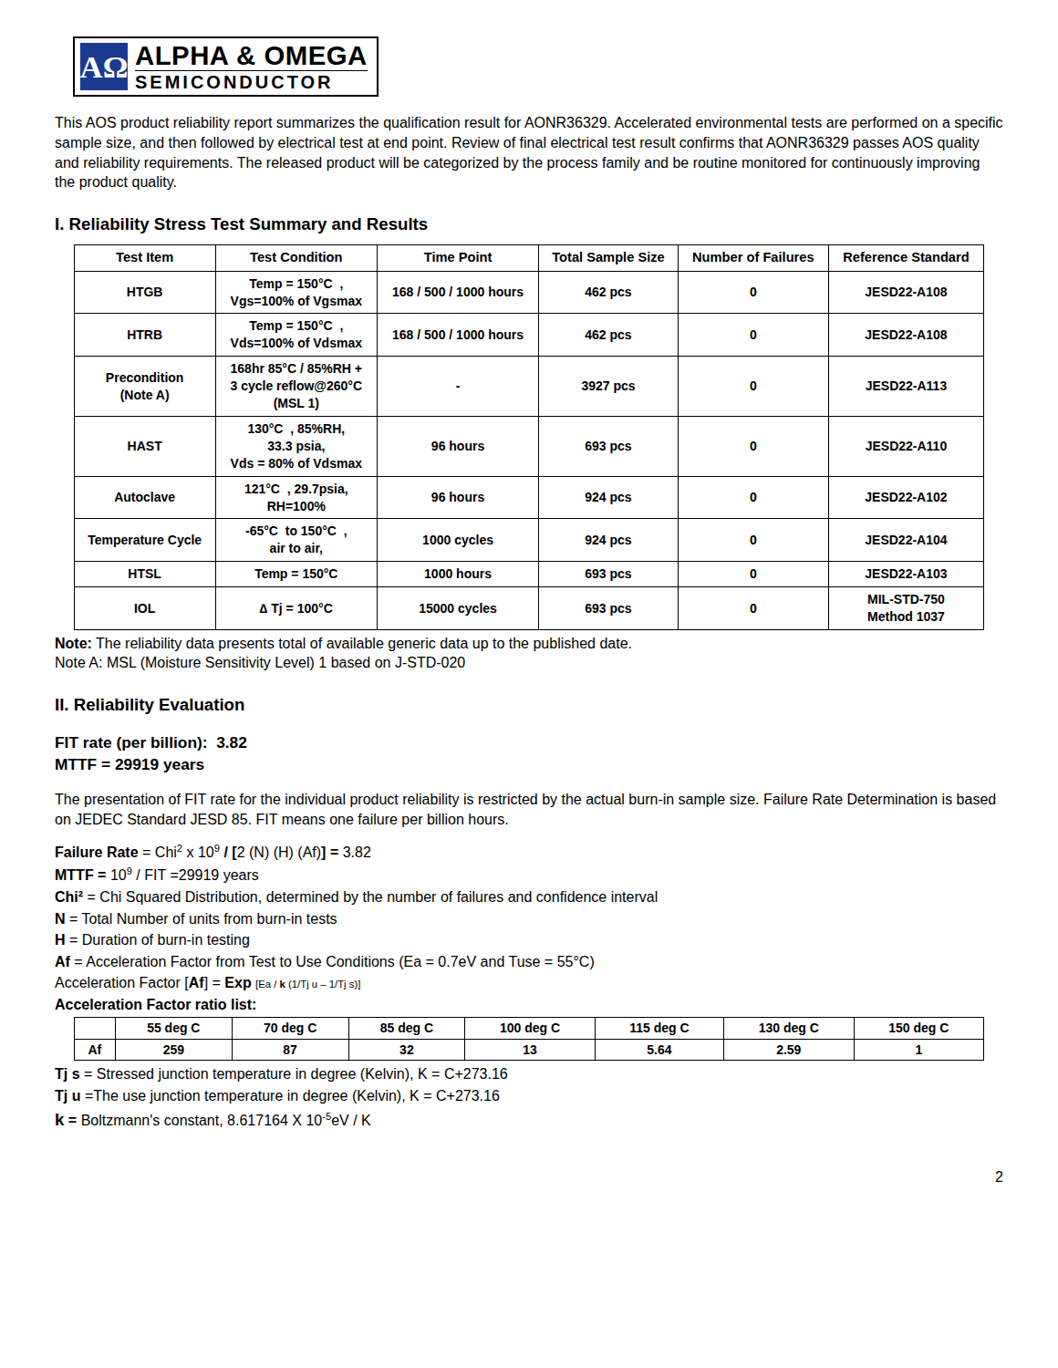AΩ
ALPHA & OMEGA
SEMICONDUCTOR
This AOS product reliability report summarizes the qualification result for AONR36329. Accelerated environmental tests are performed on a specific sample size, and then followed by electrical test at end point. Review of final electrical test result confirms that AONR36329 passes AOS quality and reliability requirements. The released product will be categorized by the process family and be routine monitored for continuously improving the product quality.
I. Reliability Stress Test Summary and Results
| Test Item | Test Condition | Time Point | Total Sample Size | Number of Failures | Reference Standard |
| --- | --- | --- | --- | --- | --- |
| HTGB | Temp = 150°C , Vgs=100% of Vgsmax | 168 / 500 / 1000 hours | 462 pcs | 0 | JESD22-A108 |
| HTRB | Temp = 150°C , Vds=100% of Vdsmax | 168 / 500 / 1000 hours | 462 pcs | 0 | JESD22-A108 |
| Precondition (Note A) | 168hr 85°C / 85%RH + 3 cycle reflow@260°C (MSL 1) | - | 3927 pcs | 0 | JESD22-A113 |
| HAST | 130°C , 85%RH, 33.3 psia, Vds = 80% of Vdsmax | 96 hours | 693 pcs | 0 | JESD22-A110 |
| Autoclave | 121°C , 29.7psia, RH=100% | 96 hours | 924 pcs | 0 | JESD22-A102 |
| Temperature Cycle | -65°C to 150°C , air to air, | 1000 cycles | 924 pcs | 0 | JESD22-A104 |
| HTSL | Temp = 150°C | 1000 hours | 693 pcs | 0 | JESD22-A103 |
| IOL | ∆ Tj = 100°C | 15000 cycles | 693 pcs | 0 | MIL-STD-750 Method 1037 |
Note: The reliability data presents total of available generic data up to the published date.
Note A: MSL (Moisture Sensitivity Level) 1 based on J-STD-020
II. Reliability Evaluation
FIT rate (per billion): 3.82
MTTF = 29919 years
The presentation of FIT rate for the individual product reliability is restricted by the actual burn-in sample size. Failure Rate Determination is based on JEDEC Standard JESD 85. FIT means one failure per billion hours.
Failure Rate = Chi2 x 109 / [2 (N) (H) (Af)] = 3.82
MTTF = 109 / FIT =29919 years
Chi² = Chi Squared Distribution, determined by the number of failures and confidence interval
N = Total Number of units from burn-in tests
H = Duration of burn-in testing
Af = Acceleration Factor from Test to Use Conditions (Ea = 0.7eV and Tuse = 55°C)
Acceleration Factor [Af] = Exp [Ea / k (1/Tj u – 1/Tj s)]
Acceleration Factor ratio list:
| | 55 deg C | 70 deg C | 85 deg C | 100 deg C | 115 deg C | 130 deg C | 150 deg C |
| --- | --- | --- | --- | --- | --- | --- | --- |
| Af | 259 | 87 | 32 | 13 | 5.64 | 2.59 | 1 |
Tj s = Stressed junction temperature in degree (Kelvin), K = C+273.16
Tj u =The use junction temperature in degree (Kelvin), K = C+273.16
k = Boltzmann's constant, 8.617164 X 10-5eV / K
2